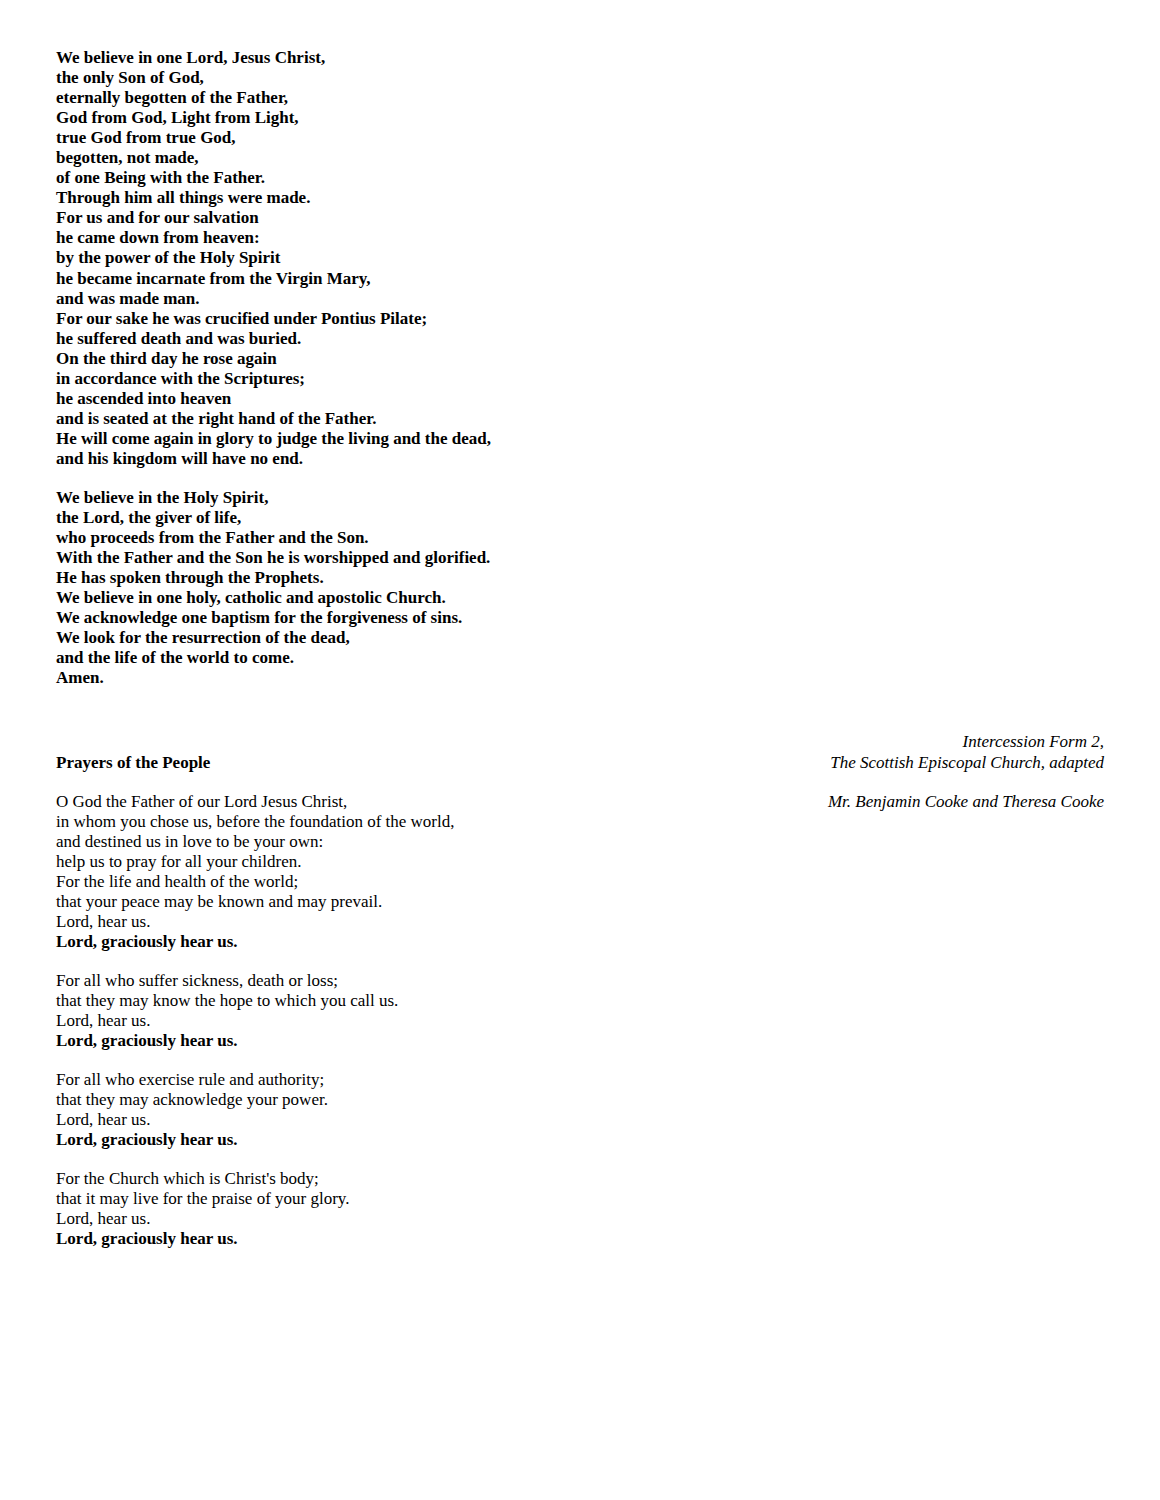We believe in one Lord, Jesus Christ,
the only Son of God,
eternally begotten of the Father,
God from God, Light from Light,
true God from true God,
begotten, not made,
of one Being with the Father.
Through him all things were made.
For us and for our salvation
he came down from heaven:
by the power of the Holy Spirit
he became incarnate from the Virgin Mary,
and was made man.
For our sake he was crucified under Pontius Pilate;
he suffered death and was buried.
On the third day he rose again
in accordance with the Scriptures;
he ascended into heaven
and is seated at the right hand of the Father.
He will come again in glory to judge the living and the dead,
and his kingdom will have no end.
We believe in the Holy Spirit,
the Lord, the giver of life,
who proceeds from the Father and the Son.
With the Father and the Son he is worshipped and glorified.
He has spoken through the Prophets.
We believe in one holy, catholic and apostolic Church.
We acknowledge one baptism for the forgiveness of sins.
We look for the resurrection of the dead,
and the life of the world to come.
Amen.
Prayers of the People
Intercession Form 2,
The Scottish Episcopal Church, adapted
O God the Father of our Lord Jesus Christ,
in whom you chose us, before the foundation of the world,
and destined us in love to be your own:
help us to pray for all your children.
For the life and health of the world;
that your peace may be known and may prevail.
Lord, hear us.
Lord, graciously hear us.
Mr. Benjamin Cooke and Theresa Cooke
For all who suffer sickness, death or loss;
that they may know the hope to which you call us.
Lord, hear us.
Lord, graciously hear us.
For all who exercise rule and authority;
that they may acknowledge your power.
Lord, hear us.
Lord, graciously hear us.
For the Church which is Christ's body;
that it may live for the praise of your glory.
Lord, hear us.
Lord, graciously hear us.